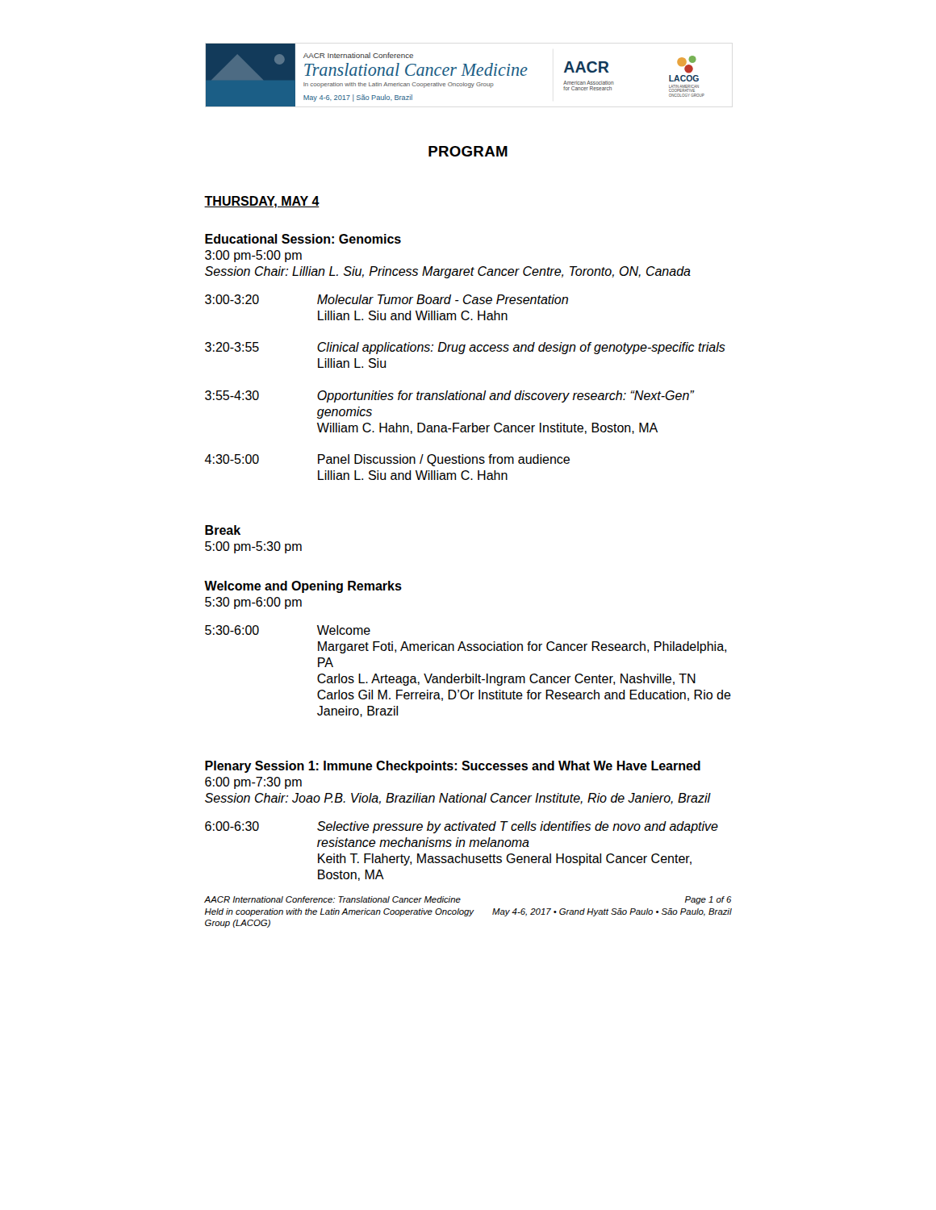PROGRAM
THURSDAY, MAY 4
Educational Session: Genomics
3:00 pm-5:00 pm
Session Chair: Lillian L. Siu, Princess Margaret Cancer Centre, Toronto, ON, Canada
| 3:00-3:20 | Molecular Tumor Board - Case Presentation Lillian L. Siu and William C. Hahn |
| 3:20-3:55 | Clinical applications: Drug access and design of genotype-specific trials Lillian L. Siu |
| 3:55-4:30 | Opportunities for translational and discovery research: “Next-Gen” genomics William C. Hahn, Dana-Farber Cancer Institute, Boston, MA |
| 4:30-5:00 | Panel Discussion / Questions from audience Lillian L. Siu and William C. Hahn |
Break
5:00 pm-5:30 pm
Welcome and Opening Remarks
5:30 pm-6:00 pm
| 5:30-6:00 | Welcome Margaret Foti, American Association for Cancer Research, Philadelphia, PA Carlos L. Arteaga, Vanderbilt-Ingram Cancer Center, Nashville, TN Carlos Gil M. Ferreira, D’Or Institute for Research and Education, Rio de Janeiro, Brazil |
Plenary Session 1: Immune Checkpoints: Successes and What We Have Learned
6:00 pm-7:30 pm
Session Chair: Joao P.B. Viola, Brazilian National Cancer Institute, Rio de Janiero, Brazil
| 6:00-6:30 | Selective pressure by activated T cells identifies de novo and adaptive resistance mechanisms in melanoma Keith T. Flaherty, Massachusetts General Hospital Cancer Center, Boston, MA |
AACR International Conference: Translational Cancer Medicine
Held in cooperation with the Latin American Cooperative Oncology Group (LACOG)
Page 1 of 6
May 4-6, 2017 • Grand Hyatt São Paulo • São Paulo, Brazil